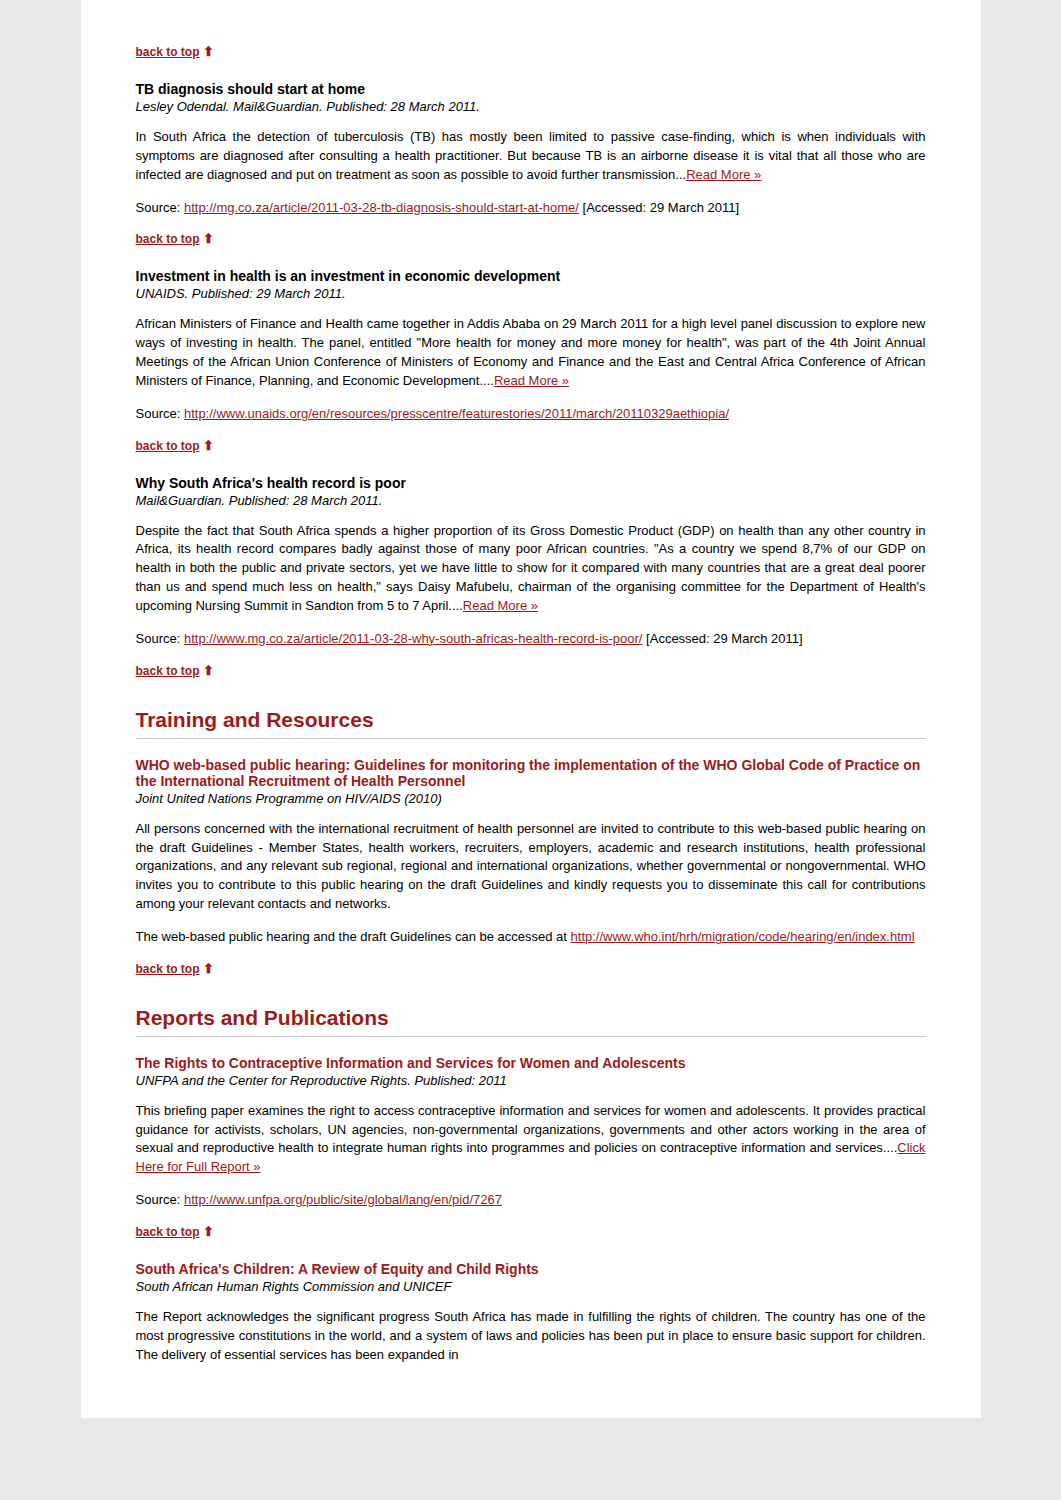back to top ⬆
TB diagnosis should start at home
Lesley Odendal. Mail&Guardian. Published: 28 March 2011.
In South Africa the detection of tuberculosis (TB) has mostly been limited to passive case-finding, which is when individuals with symptoms are diagnosed after consulting a health practitioner. But because TB is an airborne disease it is vital that all those who are infected are diagnosed and put on treatment as soon as possible to avoid further transmission...Read More »
Source: http://mg.co.za/article/2011-03-28-tb-diagnosis-should-start-at-home/ [Accessed: 29 March 2011]
back to top ⬆
Investment in health is an investment in economic development
UNAIDS. Published: 29 March 2011.
African Ministers of Finance and Health came together in Addis Ababa on 29 March 2011 for a high level panel discussion to explore new ways of investing in health. The panel, entitled "More health for money and more money for health", was part of the 4th Joint Annual Meetings of the African Union Conference of Ministers of Economy and Finance and the East and Central Africa Conference of African Ministers of Finance, Planning, and Economic Development....Read More »
Source: http://www.unaids.org/en/resources/presscentre/featurestories/2011/march/20110329aethiopia/
back to top ⬆
Why South Africa's health record is poor
Mail&Guardian. Published: 28 March 2011.
Despite the fact that South Africa spends a higher proportion of its Gross Domestic Product (GDP) on health than any other country in Africa, its health record compares badly against those of many poor African countries. "As a country we spend 8,7% of our GDP on health in both the public and private sectors, yet we have little to show for it compared with many countries that are a great deal poorer than us and spend much less on health," says Daisy Mafubelu, chairman of the organising committee for the Department of Health's upcoming Nursing Summit in Sandton from 5 to 7 April....Read More »
Source: http://www.mg.co.za/article/2011-03-28-why-south-africas-health-record-is-poor/ [Accessed: 29 March 2011]
back to top ⬆
Training and Resources
WHO web-based public hearing: Guidelines for monitoring the implementation of the WHO Global Code of Practice on the International Recruitment of Health Personnel
Joint United Nations Programme on HIV/AIDS (2010)
All persons concerned with the international recruitment of health personnel are invited to contribute to this web-based public hearing on the draft Guidelines - Member States, health workers, recruiters, employers, academic and research institutions, health professional organizations, and any relevant sub regional, regional and international organizations, whether governmental or nongovernmental. WHO invites you to contribute to this public hearing on the draft Guidelines and kindly requests you to disseminate this call for contributions among your relevant contacts and networks.
The web-based public hearing and the draft Guidelines can be accessed at http://www.who.int/hrh/migration/code/hearing/en/index.html
back to top ⬆
Reports and Publications
The Rights to Contraceptive Information and Services for Women and Adolescents
UNFPA and the Center for Reproductive Rights. Published: 2011
This briefing paper examines the right to access contraceptive information and services for women and adolescents. It provides practical guidance for activists, scholars, UN agencies, non-governmental organizations, governments and other actors working in the area of sexual and reproductive health to integrate human rights into programmes and policies on contraceptive information and services....Click Here for Full Report »
Source: http://www.unfpa.org/public/site/global/lang/en/pid/7267
back to top ⬆
South Africa's Children: A Review of Equity and Child Rights
South African Human Rights Commission and UNICEF
The Report acknowledges the significant progress South Africa has made in fulfilling the rights of children. The country has one of the most progressive constitutions in the world, and a system of laws and policies has been put in place to ensure basic support for children. The delivery of essential services has been expanded in